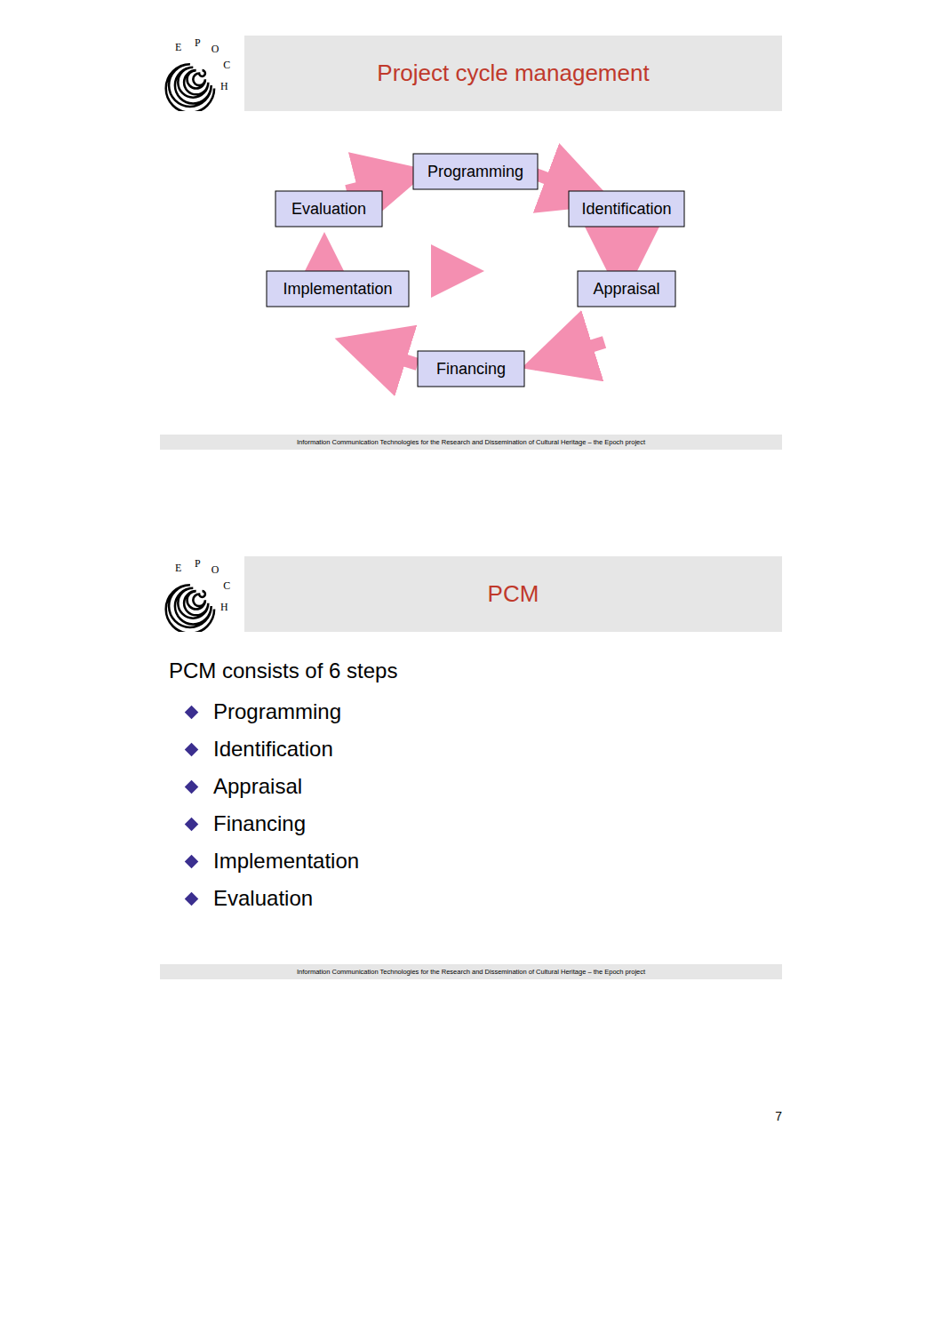Project cycle management
Information Communication Technologies for the Research and Dissemination of Cultural Heritage – the Epoch project
PCM
PCM consists of 6 steps
Programming
Identification
Appraisal
Financing
Implementation
Evaluation
Information Communication Technologies for the Research and Dissemination of Cultural Heritage – the Epoch project
7